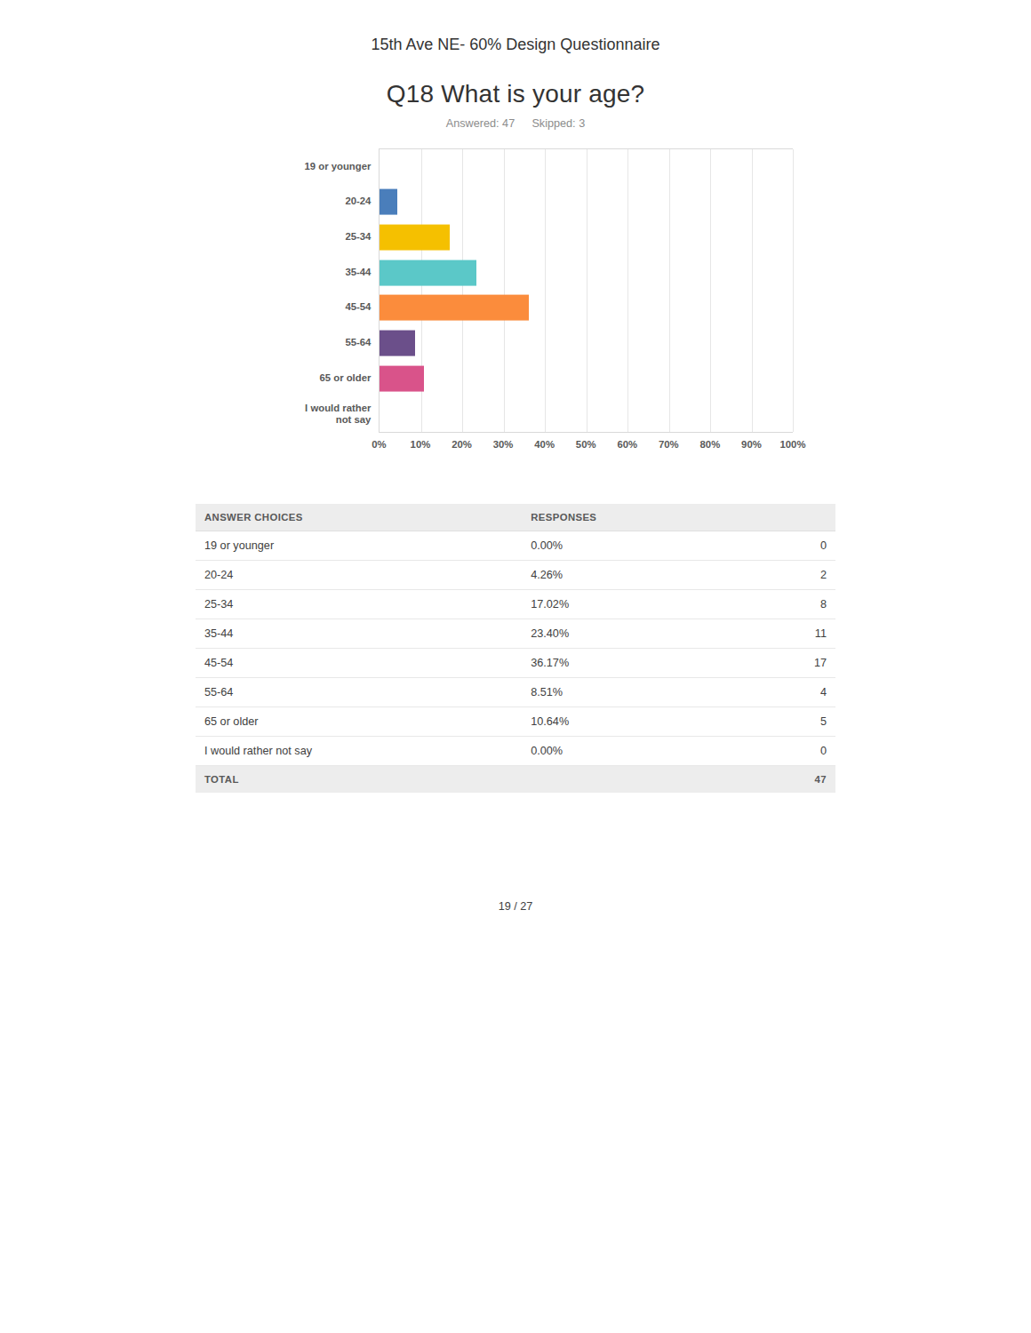15th Ave NE- 60% Design Questionnaire
Q18 What is your age?
Answered: 47 Skipped: 3
19 or younger
20-24
25-34
35-44
45-54
55-64
65 or older
I would rather
not say
0% 10% 20% 30% 40% 50% 60% 70% 80% 90% 100%
| ANSWER CHOICES | RESPONSES |
| --- | --- |
| 19 or younger | 0.00% | 0 |
| 20-24 | 4.26% | 2 |
| 25-34 | 17.02% | 8 |
| 35-44 | 23.40% | 11 |
| 45-54 | 36.17% | 17 |
| 55-64 | 8.51% | 4 |
| 65 or older | 10.64% | 5 |
| I would rather not say | 0.00% | 0 |
| TOTAL | | 47 |
19 / 27